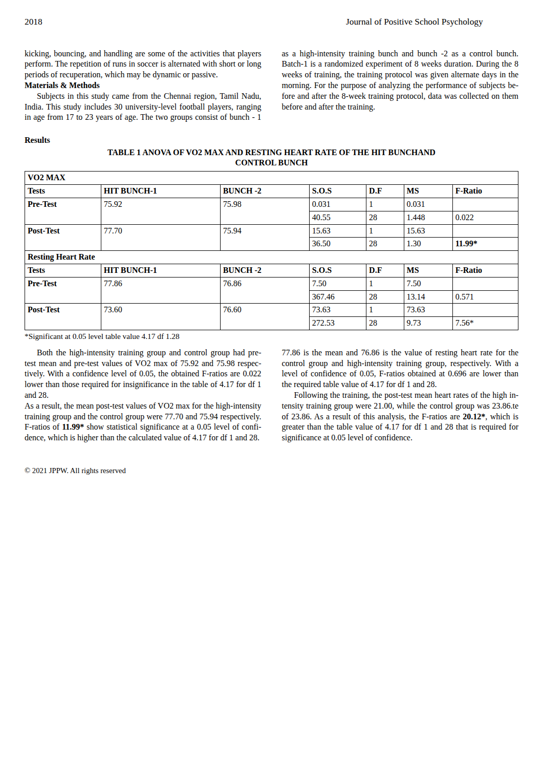2018 Journal of Positive School Psychology
kicking, bouncing, and handling are some of the activities that players perform. The repetition of runs in soccer is alternated with short or long periods of recuperation, which may be dynamic or passive.
Materials & Methods
Subjects in this study came from the Chennai region, Tamil Nadu, India. This study includes 30 university-level football players, ranging in age from 17 to 23 years of age. The two groups consist of bunch - 1 as a high-intensity training bunch and bunch -2 as a control bunch. Batch-1 is a randomized experiment of 8 weeks duration. During the 8 weeks of training, the training protocol was given alternate days in the morning. For the purpose of analyzing the performance of subjects before and after the 8-week training protocol, data was collected on them before and after the training.
Results
TABLE 1 ANOVA OF VO2 MAX AND RESTING HEART RATE OF THE HIT BUNCHAND
CONTROL BUNCH
| VO2 MAX |
| Tests | HIT BUNCH-1 | BUNCH -2 | S.O.S | D.F | MS | F-Ratio |
| Pre-Test | 75.92 | 75.98 | 0.031 | 1 | 0.031 | |
| 40.55 | 28 | 1.448 | 0.022 |
| Post-Test | 77.70 | 75.94 | 15.63 | 1 | 15.63 | |
| 36.50 | 28 | 1.30 | 11.99* |
| Resting Heart Rate |
| Tests | HIT BUNCH-1 | BUNCH -2 | S.O.S | D.F | MS | F-Ratio |
| Pre-Test | 77.86 | 76.86 | 7.50 | 1 | 7.50 | |
| 367.46 | 28 | 13.14 | 0.571 |
| Post-Test | 73.60 | 76.60 | 73.63 | 1 | 73.63 | |
| 272.53 | 28 | 9.73 | 7.56* |
*Significant at 0.05 level table value 4.17 df 1.28
Both the high-intensity training group and control group had pre-test mean and pre-test values of VO2 max of 75.92 and 75.98 respectively. With a confidence level of 0.05, the obtained F-ratios are 0.022 lower than those required for insignificance in the table of 4.17 for df 1 and 28.
As a result, the mean post-test values of VO2 max for the high-intensity training group and the control group were 77.70 and 75.94 respectively. F-ratios of 11.99* show statistical significance at a 0.05 level of confidence, which is higher than the calculated value of 4.17 for df 1 and 28.
77.86 is the mean and 76.86 is the value of resting heart rate for the control group and high-intensity training group, respectively. With a level of confidence of 0.05, F-ratios obtained at 0.696 are lower than the required table value of 4.17 for df 1 and 28.
Following the training, the post-test mean heart rates of the high intensity training group were 21.00, while the control group was 23.86.te of 23.86. As a result of this analysis, the F-ratios are 20.12*, which is greater than the table value of 4.17 for df 1 and 28 that is required for significance at 0.05 level of confidence.
© 2021 JPPW. All rights reserved